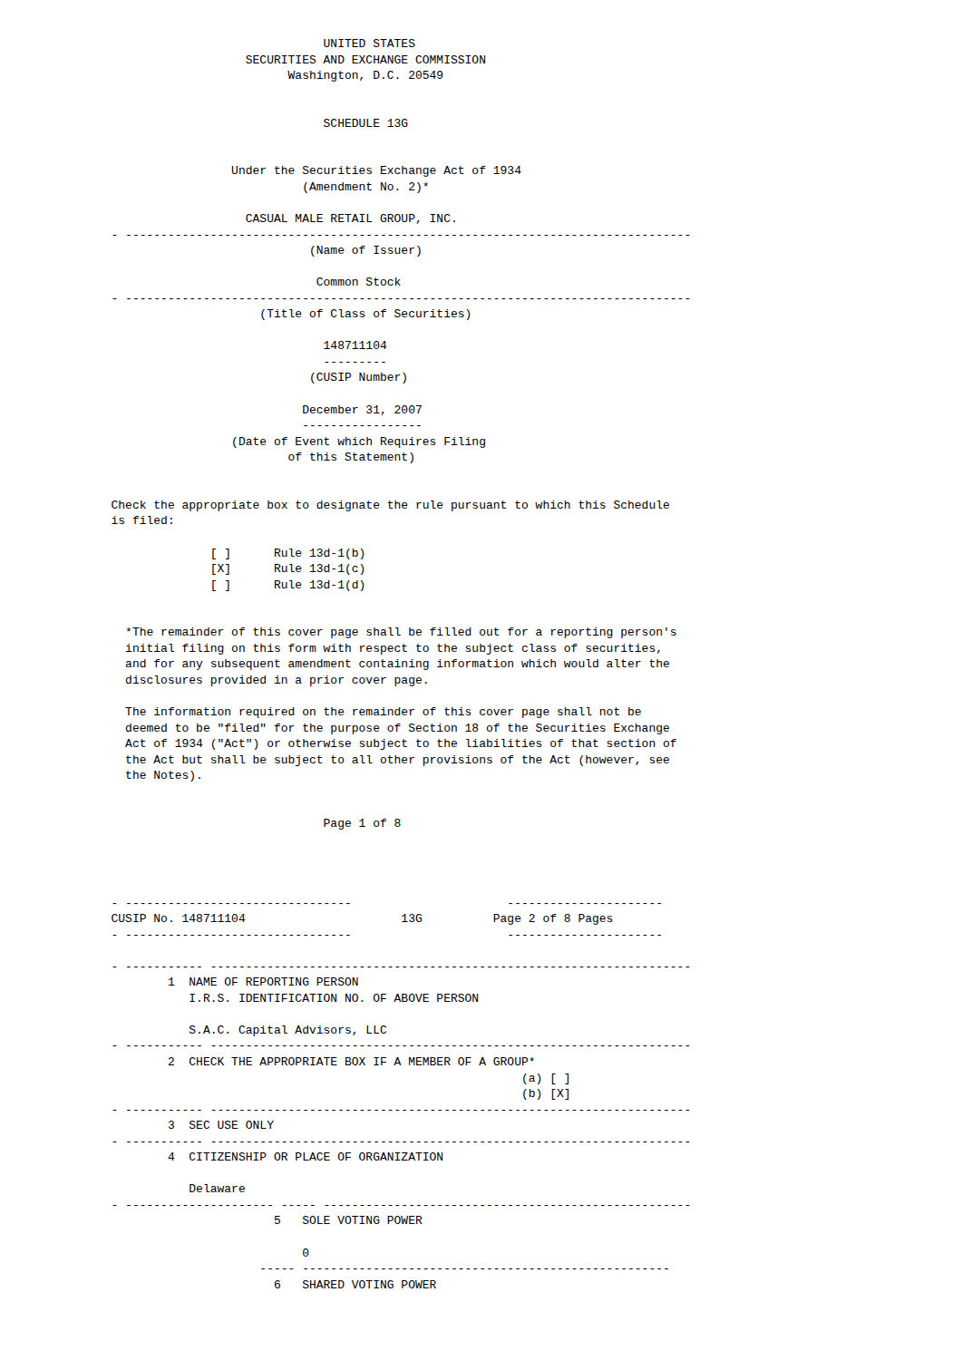UNITED STATES
                   SECURITIES AND EXCHANGE COMMISSION
                         Washington, D.C. 20549


                              SCHEDULE 13G


                 Under the Securities Exchange Act of 1934
                           (Amendment No. 2)*

                   CASUAL MALE RETAIL GROUP, INC.
- --------------------------------------------------------------------------------
                            (Name of Issuer)

                             Common Stock
- --------------------------------------------------------------------------------
                     (Title of Class of Securities)

                              148711104
                              ---------
                            (CUSIP Number)

                           December 31, 2007
                           -----------------
                 (Date of Event which Requires Filing
                         of this Statement)


Check the appropriate box to designate the rule pursuant to which this Schedule
is filed:

              [ ]      Rule 13d-1(b)
              [X]      Rule 13d-1(c)
              [ ]      Rule 13d-1(d)


  *The remainder of this cover page shall be filled out for a reporting person's
  initial filing on this form with respect to the subject class of securities,
  and for any subsequent amendment containing information which would alter the
  disclosures provided in a prior cover page.

  The information required on the remainder of this cover page shall not be
  deemed to be "filed" for the purpose of Section 18 of the Securities Exchange
  Act of 1934 ("Act") or otherwise subject to the liabilities of that section of
  the Act but shall be subject to all other provisions of the Act (however, see
  the Notes).


                              Page 1 of 8




- --------------------------------                      ----------------------
CUSIP No. 148711104                      13G          Page 2 of 8 Pages
- --------------------------------                      ----------------------

- ----------- --------------------------------------------------------------------
        1  NAME OF REPORTING PERSON
           I.R.S. IDENTIFICATION NO. OF ABOVE PERSON

           S.A.C. Capital Advisors, LLC
- ----------- --------------------------------------------------------------------
        2  CHECK THE APPROPRIATE BOX IF A MEMBER OF A GROUP*
                                                          (a) [ ]
                                                          (b) [X]
- ----------- --------------------------------------------------------------------
        3  SEC USE ONLY
- ----------- --------------------------------------------------------------------
        4  CITIZENSHIP OR PLACE OF ORGANIZATION

           Delaware
- --------------------- ----- ----------------------------------------------------
                       5   SOLE VOTING POWER

                           0
                     ----- ----------------------------------------------------
                       6   SHARED VOTING POWER